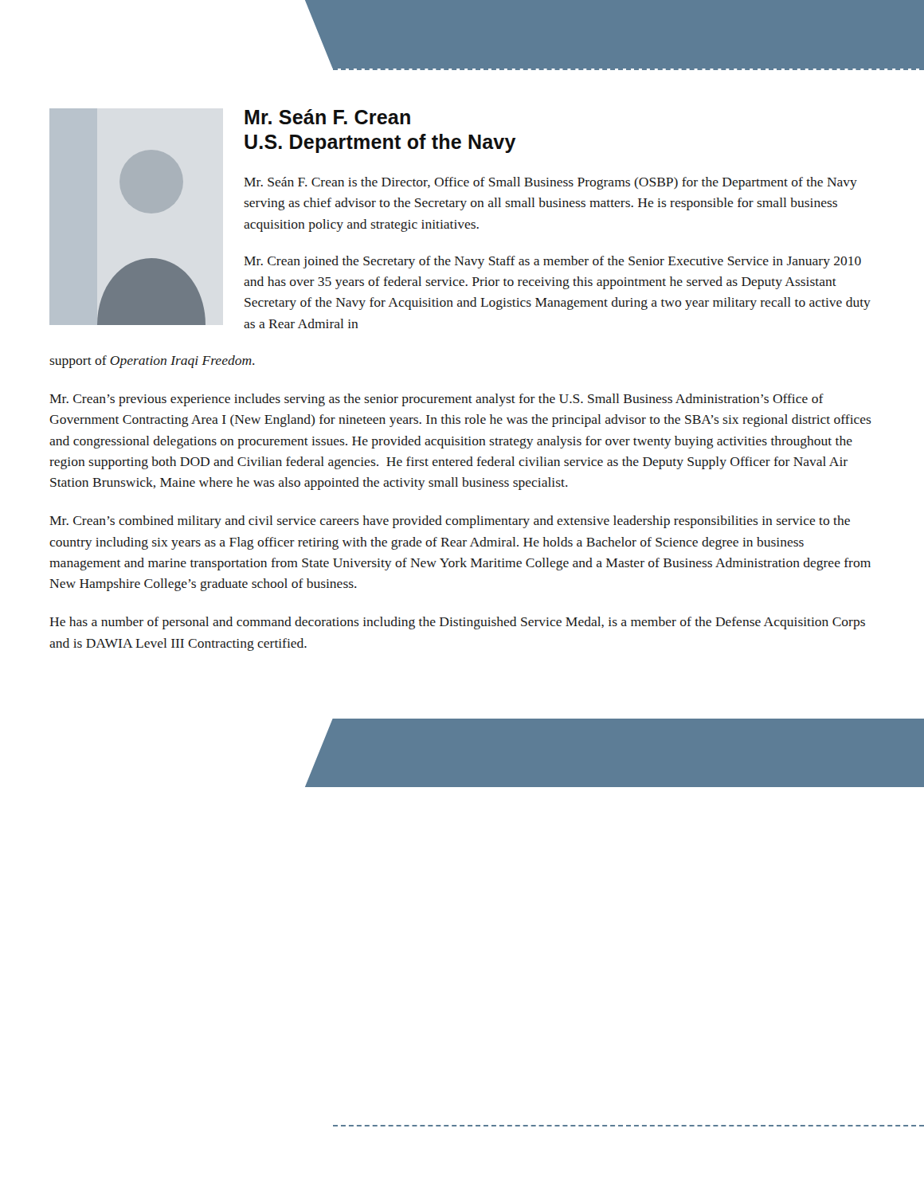Mr. Seán F. Crean
U.S. Department of the Navy
Mr. Seán F. Crean is the Director, Office of Small Business Programs (OSBP) for the Department of the Navy serving as chief advisor to the Secretary on all small business matters. He is responsible for small business acquisition policy and strategic initiatives.
Mr. Crean joined the Secretary of the Navy Staff as a member of the Senior Executive Service in January 2010 and has over 35 years of federal service. Prior to receiving this appointment he served as Deputy Assistant Secretary of the Navy for Acquisition and Logistics Management during a two year military recall to active duty as a Rear Admiral in
support of Operation Iraqi Freedom.
Mr. Crean’s previous experience includes serving as the senior procurement analyst for the U.S. Small Business Administration’s Office of Government Contracting Area I (New England) for nineteen years. In this role he was the principal advisor to the SBA’s six regional district offices and congressional delegations on procurement issues. He provided acquisition strategy analysis for over twenty buying activities throughout the region supporting both DOD and Civilian federal agencies. He first entered federal civilian service as the Deputy Supply Officer for Naval Air Station Brunswick, Maine where he was also appointed the activity small business specialist.
Mr. Crean’s combined military and civil service careers have provided complimentary and extensive leadership responsibilities in service to the country including six years as a Flag officer retiring with the grade of Rear Admiral. He holds a Bachelor of Science degree in business management and marine transportation from State University of New York Maritime College and a Master of Business Administration degree from New Hampshire College’s graduate school of business.
He has a number of personal and command decorations including the Distinguished Service Medal, is a member of the Defense Acquisition Corps and is DAWIA Level III Contracting certified.